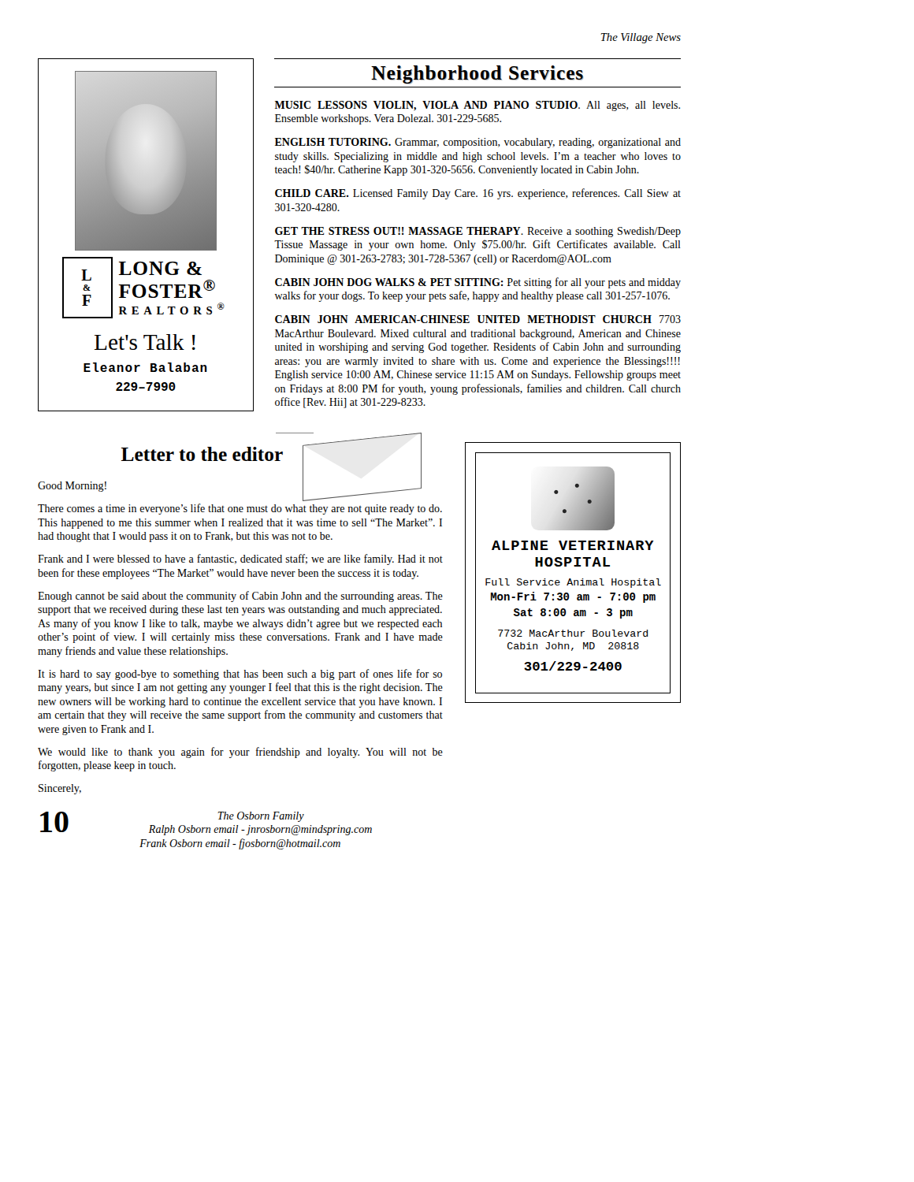The Village News
L & F
LONG &
FOSTER® REALTORS®
Let's Talk !
Eleanor Balaban
229–7990
Neighborhood Services
MUSIC LESSONS VIOLIN, VIOLA AND PIANO STUDIO. All ages, all levels. Ensemble workshops. Vera Dolezal. 301-229-5685.
ENGLISH TUTORING. Grammar, composition, vocabulary, reading, organizational and study skills. Specializing in middle and high school levels. I’m a teacher who loves to teach! $40/hr. Catherine Kapp 301-320-5656. Conveniently located in Cabin John.
CHILD CARE. Licensed Family Day Care. 16 yrs. experience, references. Call Siew at 301-320-4280.
GET THE STRESS OUT!! MASSAGE THERAPY. Receive a soothing Swedish/Deep Tissue Massage in your own home. Only $75.00/hr. Gift Certificates available. Call Dominique @ 301-263-2783; 301-728-5367 (cell) or Racerdom@AOL.com
CABIN JOHN DOG WALKS & PET SITTING: Pet sitting for all your pets and midday walks for your dogs. To keep your pets safe, happy and healthy please call 301-257-1076.
CABIN JOHN AMERICAN-CHINESE UNITED METHODIST CHURCH 7703 MacArthur Boulevard. Mixed cultural and traditional background, American and Chinese united in worshiping and serving God together. Residents of Cabin John and surrounding areas: you are warmly invited to share with us. Come and experience the Blessings!!!! English service 10:00 AM, Chinese service 11:15 AM on Sundays. Fellowship groups meet on Fridays at 8:00 PM for youth, young professionals, families and children. Call church office [Rev. Hii] at 301-229-8233.
Letter to the editor
Good Morning!
There comes a time in everyone’s life that one must do what they are not quite ready to do. This happened to me this summer when I realized that it was time to sell “The Market”. I had thought that I would pass it on to Frank, but this was not to be.
Frank and I were blessed to have a fantastic, dedicated staff; we are like family. Had it not been for these employees “The Market” would have never been the success it is today.
Enough cannot be said about the community of Cabin John and the surrounding areas. The support that we received during these last ten years was outstanding and much appreciated. As many of you know I like to talk, maybe we always didn’t agree but we respected each other’s point of view. I will certainly miss these conversations. Frank and I have made many friends and value these relationships.
It is hard to say good-bye to something that has been such a big part of ones life for so many years, but since I am not getting any younger I feel that this is the right decision. The new owners will be working hard to continue the excellent service that you have known. I am certain that they will receive the same support from the community and customers that were given to Frank and I.
We would like to thank you again for your friendship and loyalty. You will not be forgotten, please keep in touch.
Sincerely,
10
The Osborn Family
Ralph Osborn email - jnrosborn@mindspring.com
Frank Osborn email - fjosborn@hotmail.com
ALPINE VETERINARY
HOSPITAL
Full Service Animal Hospital
Mon-Fri 7:30 am - 7:00 pm
Sat 8:00 am - 3 pm
7732 MacArthur Boulevard
Cabin John, MD 20818
301/229-2400